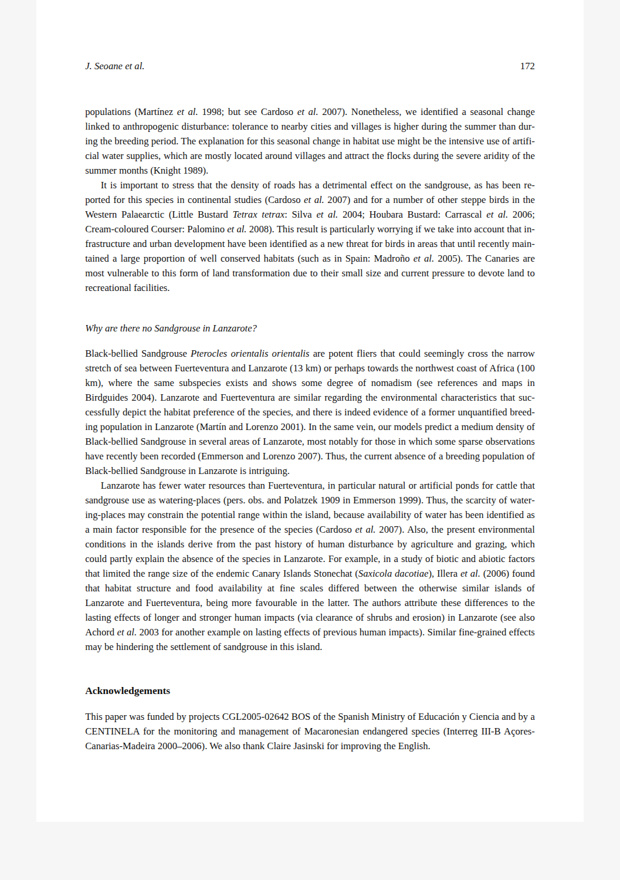J. Seoane et al. 172
populations (Martínez et al. 1998; but see Cardoso et al. 2007). Nonetheless, we identified a seasonal change linked to anthropogenic disturbance: tolerance to nearby cities and villages is higher during the summer than during the breeding period. The explanation for this seasonal change in habitat use might be the intensive use of artificial water supplies, which are mostly located around villages and attract the flocks during the severe aridity of the summer months (Knight 1989).
It is important to stress that the density of roads has a detrimental effect on the sandgrouse, as has been reported for this species in continental studies (Cardoso et al. 2007) and for a number of other steppe birds in the Western Palaearctic (Little Bustard Tetrax tetrax: Silva et al. 2004; Houbara Bustard: Carrascal et al. 2006; Cream-coloured Courser: Palomino et al. 2008). This result is particularly worrying if we take into account that infrastructure and urban development have been identified as a new threat for birds in areas that until recently maintained a large proportion of well conserved habitats (such as in Spain: Madroño et al. 2005). The Canaries are most vulnerable to this form of land transformation due to their small size and current pressure to devote land to recreational facilities.
Why are there no Sandgrouse in Lanzarote?
Black-bellied Sandgrouse Pterocles orientalis orientalis are potent fliers that could seemingly cross the narrow stretch of sea between Fuerteventura and Lanzarote (13 km) or perhaps towards the northwest coast of Africa (100 km), where the same subspecies exists and shows some degree of nomadism (see references and maps in Birdguides 2004). Lanzarote and Fuerteventura are similar regarding the environmental characteristics that successfully depict the habitat preference of the species, and there is indeed evidence of a former unquantified breeding population in Lanzarote (Martín and Lorenzo 2001). In the same vein, our models predict a medium density of Black-bellied Sandgrouse in several areas of Lanzarote, most notably for those in which some sparse observations have recently been recorded (Emmerson and Lorenzo 2007). Thus, the current absence of a breeding population of Black-bellied Sandgrouse in Lanzarote is intriguing.
Lanzarote has fewer water resources than Fuerteventura, in particular natural or artificial ponds for cattle that sandgrouse use as watering-places (pers. obs. and Polatzek 1909 in Emmerson 1999). Thus, the scarcity of watering-places may constrain the potential range within the island, because availability of water has been identified as a main factor responsible for the presence of the species (Cardoso et al. 2007). Also, the present environmental conditions in the islands derive from the past history of human disturbance by agriculture and grazing, which could partly explain the absence of the species in Lanzarote. For example, in a study of biotic and abiotic factors that limited the range size of the endemic Canary Islands Stonechat (Saxicola dacotiae), Illera et al. (2006) found that habitat structure and food availability at fine scales differed between the otherwise similar islands of Lanzarote and Fuerteventura, being more favourable in the latter. The authors attribute these differences to the lasting effects of longer and stronger human impacts (via clearance of shrubs and erosion) in Lanzarote (see also Achord et al. 2003 for another example on lasting effects of previous human impacts). Similar fine-grained effects may be hindering the settlement of sandgrouse in this island.
Acknowledgements
This paper was funded by projects CGL2005-02642 BOS of the Spanish Ministry of Educación y Ciencia and by a CENTINELA for the monitoring and management of Macaronesian endangered species (Interreg III-B Açores-Canarias-Madeira 2000–2006). We also thank Claire Jasinski for improving the English.